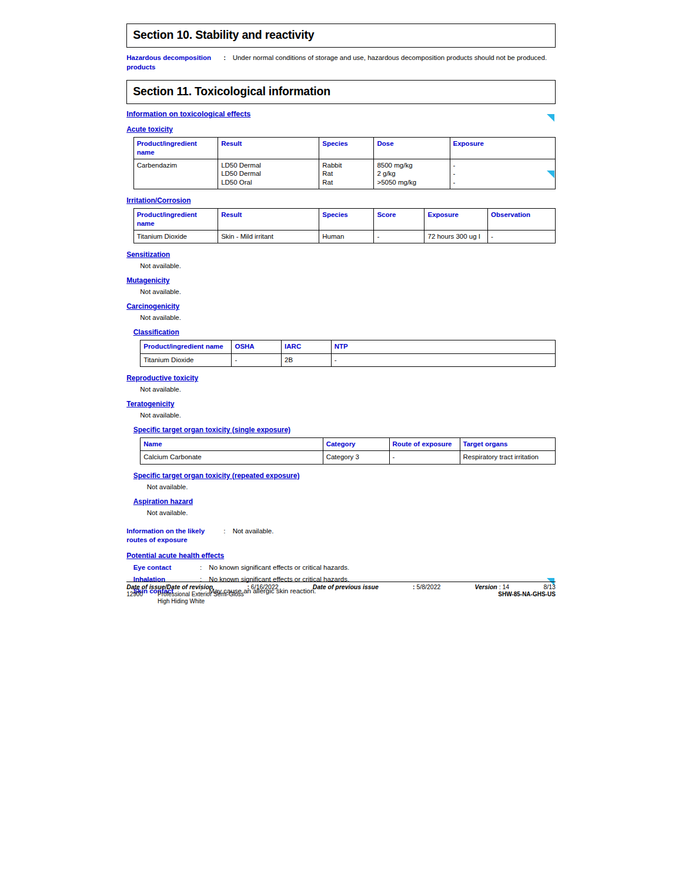Section 10. Stability and reactivity
Hazardous decomposition
products
:
Under normal conditions of storage and use, hazardous decomposition products should not be produced.
Section 11. Toxicological information
Information on toxicological effects
Acute toxicity
| Product/ingredient name | Result | Species | Dose | Exposure |
| --- | --- | --- | --- | --- |
| Carbendazim | LD50 Dermal LD50 Dermal LD50 Oral | Rabbit Rat Rat | 8500 mg/kg 2 g/kg >5050 mg/kg | - - - |
Irritation/Corrosion
| Product/ingredient name | Result | Species | Score | Exposure | Observation |
| --- | --- | --- | --- | --- | --- |
| Titanium Dioxide | Skin - Mild irritant | Human | - | 72 hours 300 ug I | - |
Sensitization
Not available.
Mutagenicity
Not available.
Carcinogenicity
Not available.
Classification
| Product/ingredient name | OSHA | IARC | NTP |
| --- | --- | --- | --- |
| Titanium Dioxide | - | 2B | - |
Reproductive toxicity
Not available.
Teratogenicity
Not available.
Specific target organ toxicity (single exposure)
| Name | Category | Route of exposure | Target organs |
| --- | --- | --- | --- |
| Calcium Carbonate | Category 3 | - | Respiratory tract irritation |
Specific target organ toxicity (repeated exposure)
Not available.
Aspiration hazard
Not available.
Information on the likely
routes of exposure
:
Not available.
Potential acute health effects
Eye contact
:
No known significant effects or critical hazards.
Inhalation
:
No known significant effects or critical hazards.
Skin contact
:
May cause an allergic skin reaction.
Date of issue/Date of revision : 6/16/2022 Date of previous issue : 5/8/2022 Version : 14 8/13
12900
Professional Exterior Semi-Gloss
High Hiding White
SHW-85-NA-GHS-US